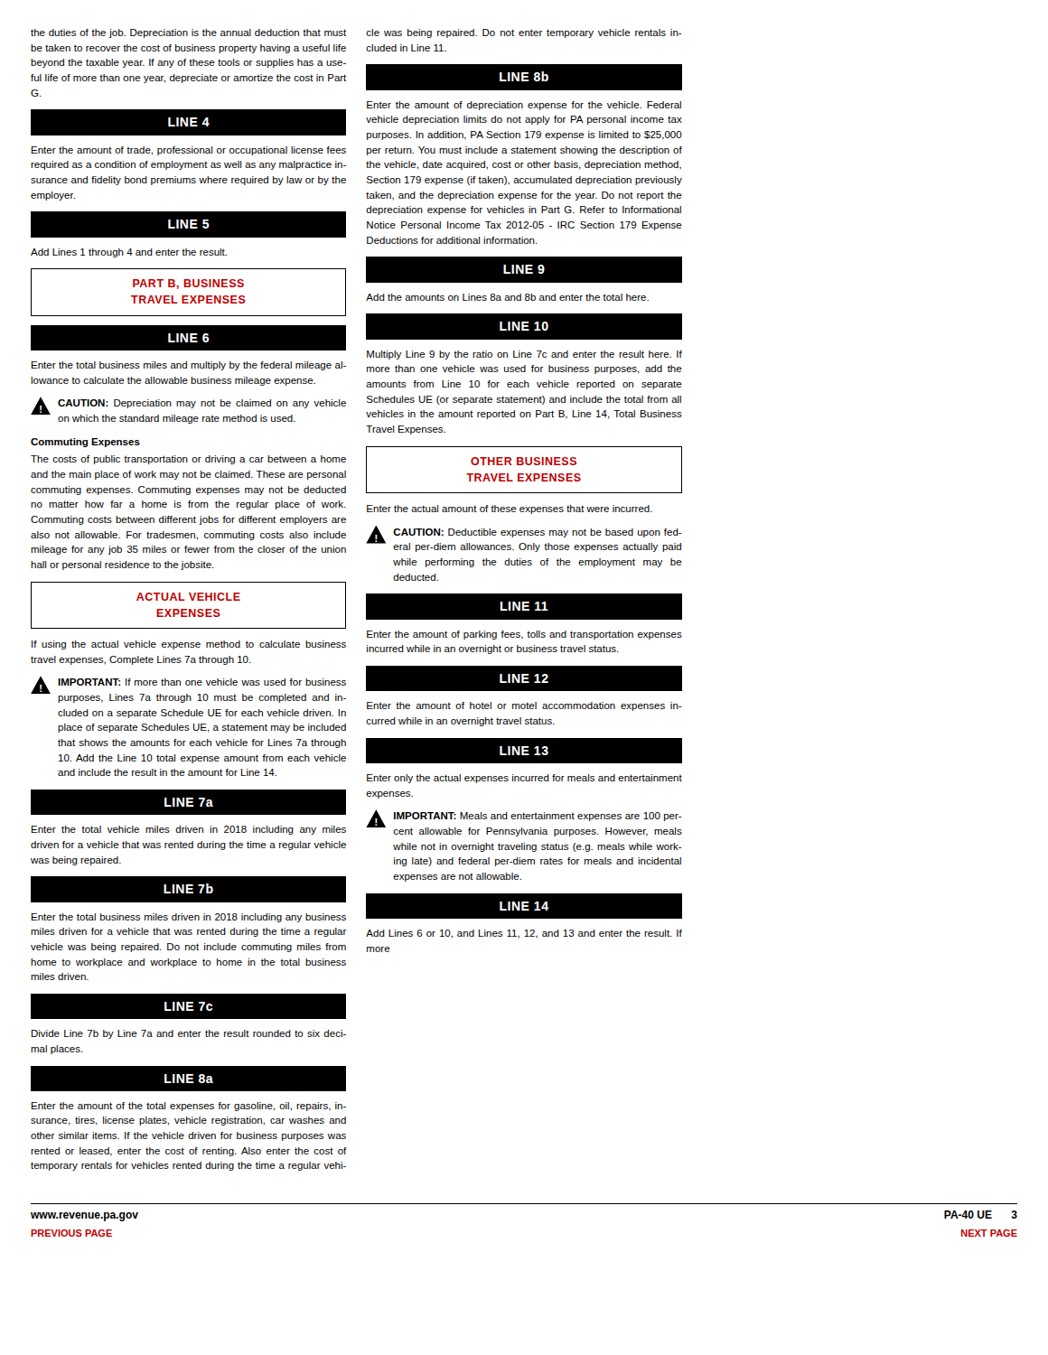the duties of the job. Depreciation is the annual deduction that must be taken to recover the cost of business property having a useful life beyond the taxable year. If any of these tools or supplies has a useful life of more than one year, depreciate or amortize the cost in Part G.
LINE 4
Enter the amount of trade, professional or occupational license fees required as a condition of employment as well as any malpractice insurance and fidelity bond premiums where required by law or by the employer.
LINE 5
Add Lines 1 through 4 and enter the result.
PART B, BUSINESS
TRAVEL EXPENSES
LINE 6
Enter the total business miles and multiply by the federal mileage allowance to calculate the allowable business mileage expense.
!
CAUTION: Depreciation may not be claimed on any vehicle on which the standard mileage rate method is used.
Commuting Expenses
The costs of public transportation or driving a car between a home and the main place of work may not be claimed. These are personal commuting expenses. Commuting expenses may not be deducted no matter how far a home is from the regular place of work. Commuting costs between different jobs for different employers are also not allowable. For tradesmen, commuting costs also include mileage for any job 35 miles or fewer from the closer of the union hall or personal residence to the jobsite.
ACTUAL VEHICLE
EXPENSES
If using the actual vehicle expense method to calculate business travel expenses, Complete Lines 7a through 10.
!
IMPORTANT: If more than one vehicle was used for business purposes, Lines 7a through 10 must be completed and included on a separate Schedule UE for each vehicle driven. In place of separate Schedules UE, a statement may be included that shows the amounts for each vehicle for Lines 7a through 10. Add the Line 10 total expense amount from each vehicle and include the result in the amount for Line 14.
LINE 7a
Enter the total vehicle miles driven in 2018 including any miles driven for a vehicle that was rented during the time a regular vehicle was being repaired.
LINE 7b
Enter the total business miles driven in 2018 including any business miles driven for a vehicle that was rented during the time a regular vehicle was being repaired. Do not include commuting miles from home to workplace and workplace to home in the total business miles driven.
LINE 7c
Divide Line 7b by Line 7a and enter the result rounded to six decimal places.
LINE 8a
Enter the amount of the total expenses for gasoline, oil, repairs, insurance, tires, license plates, vehicle registration, car washes and other similar items. If the vehicle driven for business purposes was rented or leased, enter the cost of renting. Also enter the cost of temporary rentals for vehicles rented during the time a regular vehicle was being repaired. Do not enter temporary vehicle rentals included in Line 11.
LINE 8b
Enter the amount of depreciation expense for the vehicle. Federal vehicle depreciation limits do not apply for PA personal income tax purposes. In addition, PA Section 179 expense is limited to $25,000 per return. You must include a statement showing the description of the vehicle, date acquired, cost or other basis, depreciation method, Section 179 expense (if taken), accumulated depreciation previously taken, and the depreciation expense for the year. Do not report the depreciation expense for vehicles in Part G. Refer to Informational Notice Personal Income Tax 2012-05 - IRC Section 179 Expense Deductions for additional information.
LINE 9
Add the amounts on Lines 8a and 8b and enter the total here.
LINE 10
Multiply Line 9 by the ratio on Line 7c and enter the result here. If more than one vehicle was used for business purposes, add the amounts from Line 10 for each vehicle reported on separate Schedules UE (or separate statement) and include the total from all vehicles in the amount reported on Part B, Line 14, Total Business Travel Expenses.
OTHER BUSINESS
TRAVEL EXPENSES
Enter the actual amount of these expenses that were incurred.
!
CAUTION: Deductible expenses may not be based upon federal per-diem allowances. Only those expenses actually paid while performing the duties of the employment may be deducted.
LINE 11
Enter the amount of parking fees, tolls and transportation expenses incurred while in an overnight or business travel status.
LINE 12
Enter the amount of hotel or motel accommodation expenses incurred while in an overnight travel status.
LINE 13
Enter only the actual expenses incurred for meals and entertainment expenses.
!
IMPORTANT: Meals and entertainment expenses are 100 percent allowable for Pennsylvania purposes. However, meals while not in overnight traveling status (e.g. meals while working late) and federal per-diem rates for meals and incidental expenses are not allowable.
LINE 14
Add Lines 6 or 10, and Lines 11, 12, and 13 and enter the result. If more
www.revenue.pa.gov
PA-40 UE 3
PREVIOUS PAGE
NEXT PAGE